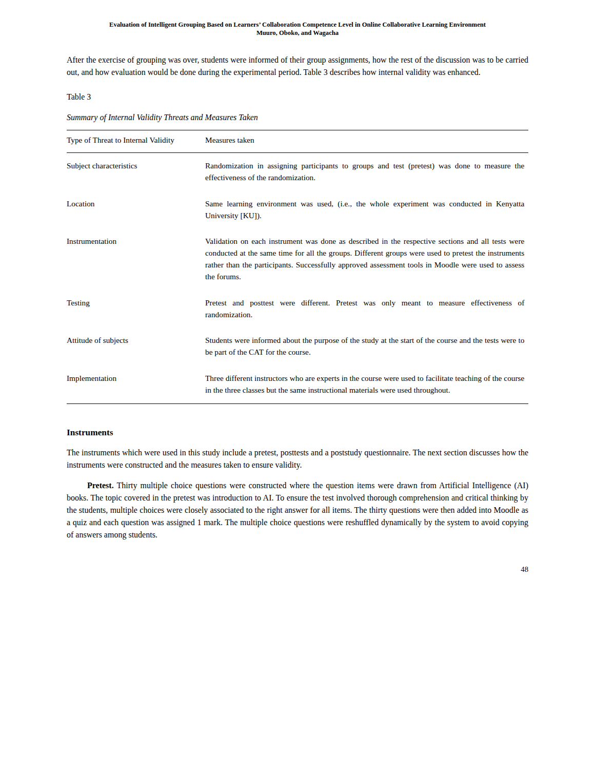Evaluation of Intelligent Grouping Based on Learners’ Collaboration Competence Level in Online Collaborative Learning Environment
Muuro, Oboko, and Wagacha
After the exercise of grouping was over, students were informed of their group assignments, how the rest of the discussion was to be carried out, and how evaluation would be done during the experimental period. Table 3 describes how internal validity was enhanced.
Table 3
Summary of Internal Validity Threats and Measures Taken
| Type of Threat to Internal Validity | Measures taken |
| --- | --- |
| Subject characteristics | Randomization in assigning participants to groups and test (pretest) was done to measure the effectiveness of the randomization. |
| Location | Same learning environment was used, (i.e., the whole experiment was conducted in Kenyatta University [KU]). |
| Instrumentation | Validation on each instrument was done as described in the respective sections and all tests were conducted at the same time for all the groups. Different groups were used to pretest the instruments rather than the participants. Successfully approved assessment tools in Moodle were used to assess the forums. |
| Testing | Pretest and posttest were different. Pretest was only meant to measure effectiveness of randomization. |
| Attitude of subjects | Students were informed about the purpose of the study at the start of the course and the tests were to be part of the CAT for the course. |
| Implementation | Three different instructors who are experts in the course were used to facilitate teaching of the course in the three classes but the same instructional materials were used throughout. |
Instruments
The instruments which were used in this study include a pretest, posttests and a poststudy questionnaire. The next section discusses how the instruments were constructed and the measures taken to ensure validity.
Pretest. Thirty multiple choice questions were constructed where the question items were drawn from Artificial Intelligence (AI) books. The topic covered in the pretest was introduction to AI. To ensure the test involved thorough comprehension and critical thinking by the students, multiple choices were closely associated to the right answer for all items. The thirty questions were then added into Moodle as a quiz and each question was assigned 1 mark. The multiple choice questions were reshuffled dynamically by the system to avoid copying of answers among students.
48